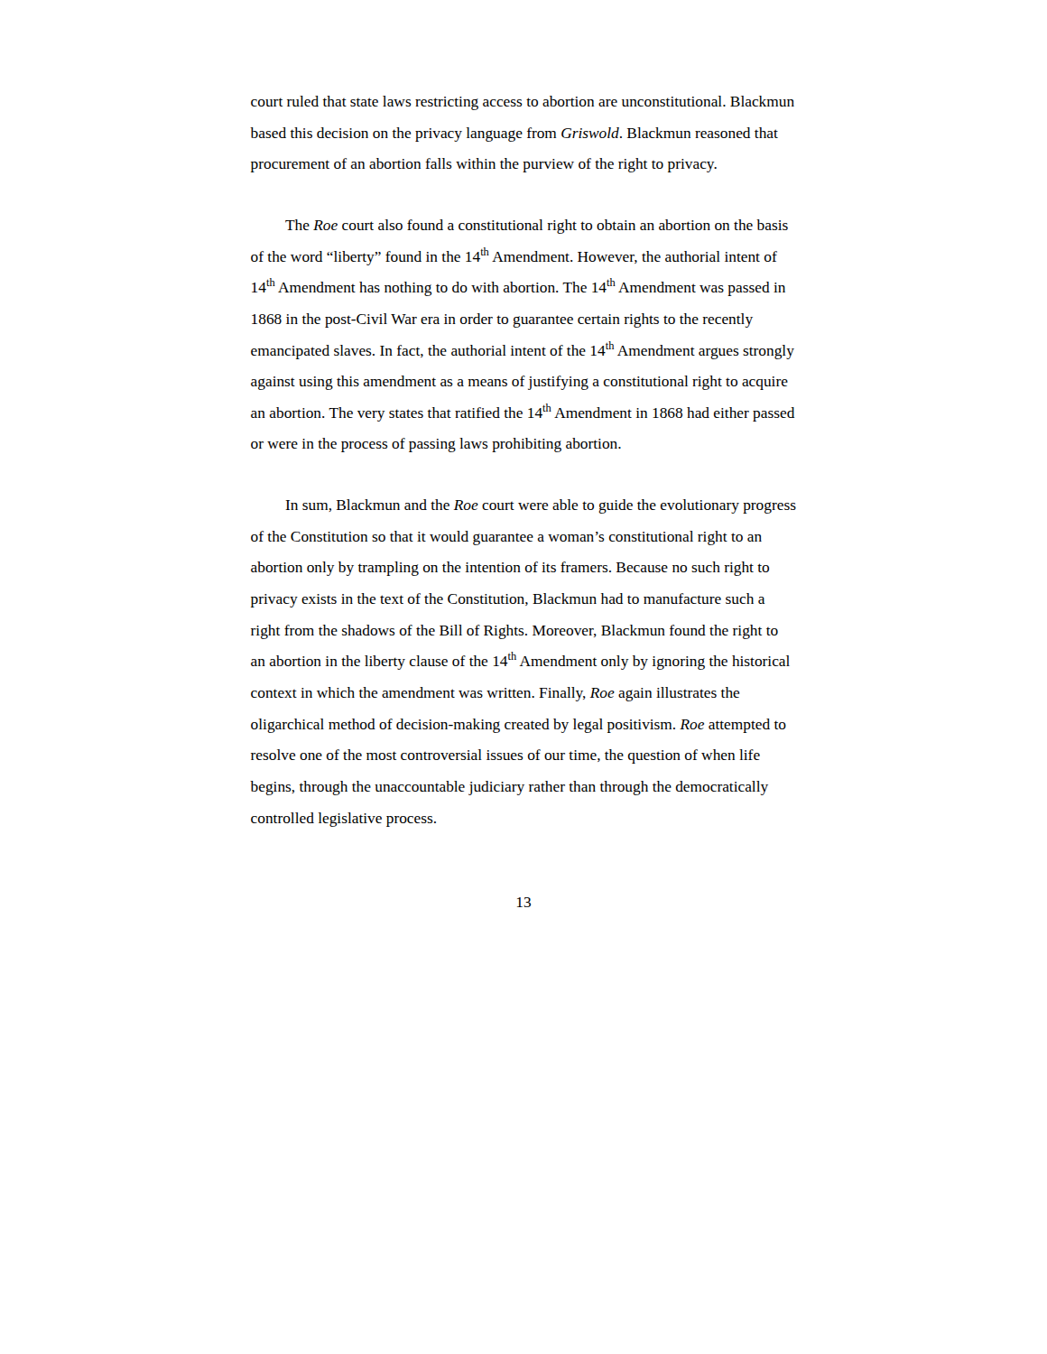court ruled that state laws restricting access to abortion are unconstitutional. Blackmun based this decision on the privacy language from Griswold. Blackmun reasoned that procurement of an abortion falls within the purview of the right to privacy.
The Roe court also found a constitutional right to obtain an abortion on the basis of the word “liberty” found in the 14th Amendment. However, the authorial intent of 14th Amendment has nothing to do with abortion. The 14th Amendment was passed in 1868 in the post-Civil War era in order to guarantee certain rights to the recently emancipated slaves. In fact, the authorial intent of the 14th Amendment argues strongly against using this amendment as a means of justifying a constitutional right to acquire an abortion. The very states that ratified the 14th Amendment in 1868 had either passed or were in the process of passing laws prohibiting abortion.
In sum, Blackmun and the Roe court were able to guide the evolutionary progress of the Constitution so that it would guarantee a woman’s constitutional right to an abortion only by trampling on the intention of its framers. Because no such right to privacy exists in the text of the Constitution, Blackmun had to manufacture such a right from the shadows of the Bill of Rights. Moreover, Blackmun found the right to an abortion in the liberty clause of the 14th Amendment only by ignoring the historical context in which the amendment was written. Finally, Roe again illustrates the oligarchical method of decision-making created by legal positivism. Roe attempted to resolve one of the most controversial issues of our time, the question of when life begins, through the unaccountable judiciary rather than through the democratically controlled legislative process.
13